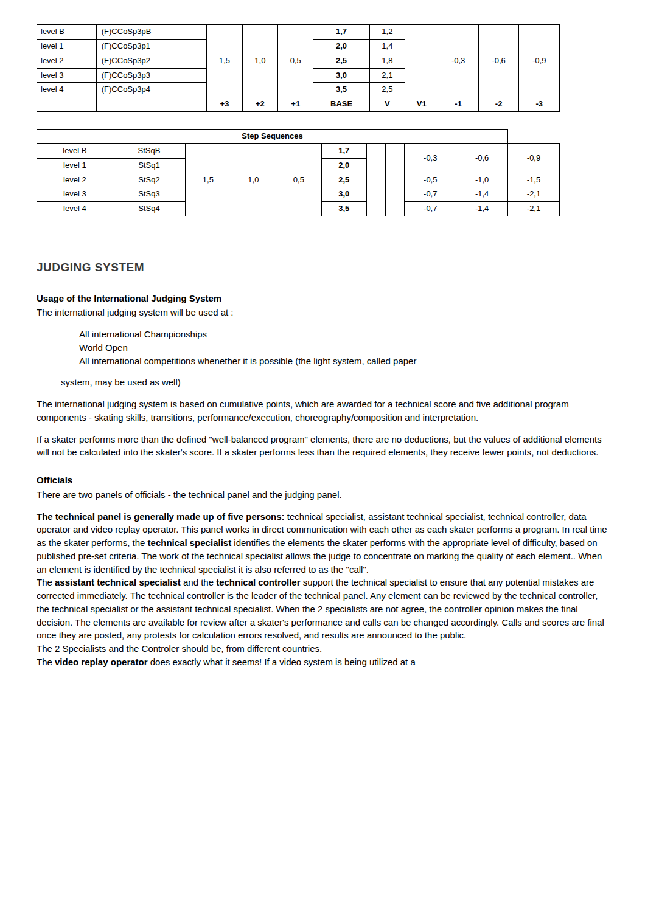| level B | (F)CCoSp3pB | 1,5 | 1,0 | 0,5 | 1,7 | 1,2 | | -0,3 | -0,6 | -0,9 |
| level 1 | (F)CCoSp3p1 | 2,0 | 1,4 |
| level 2 | (F)CCoSp3p2 | 2,5 | 1,8 |
| level 3 | (F)CCoSp3p3 | 3,0 | 2,1 |
| level 4 | (F)CCoSp3p4 | 3,5 | 2,5 |
| | | +3 | +2 | +1 | BASE | V | V1 | -1 | -2 | -3 |
| Step Sequences |
| level B | StSqB | 1,5 | 1,0 | 0,5 | 1,7 | | | -0,3 | -0,6 | -0,9 |
| level 1 | StSq1 | 2,0 |
| level 2 | StSq2 | 2,5 | -0,5 | -1,0 | -1,5 |
| level 3 | StSq3 | 3,0 | -0,7 | -1,4 | -2,1 |
| level 4 | StSq4 | 3,5 | -0,7 | -1,4 | -2,1 |
JUDGING SYSTEM
Usage of the International Judging System
The international judging system will be used at :
All international Championships
World Open
All international competitions whenether it is possible (the light system, called paper
system, may be used as well)
The international judging system is based on cumulative points, which are awarded for a technical score and five additional program components - skating skills, transitions, performance/execution, choreography/composition and interpretation.
If a skater performs more than the defined "well-balanced program" elements, there are no deductions, but the values of additional elements will not be calculated into the skater's score. If a skater performs less than the required elements, they receive fewer points, not deductions.
Officials
There are two panels of officials - the technical panel and the judging panel.
The technical panel is generally made up of five persons: technical specialist, assistant technical specialist, technical controller, data operator and video replay operator. This panel works in direct communication with each other as each skater performs a program. In real time as the skater performs, the technical specialist identifies the elements the skater performs with the appropriate level of difficulty, based on published pre-set criteria. The work of the technical specialist allows the judge to concentrate on marking the quality of each element.. When an element is identified by the technical specialist it is also referred to as the "call".
The assistant technical specialist and the technical controller support the technical specialist to ensure that any potential mistakes are corrected immediately. The technical controller is the leader of the technical panel. Any element can be reviewed by the technical controller, the technical specialist or the assistant technical specialist. When the 2 specialists are not agree, the controller opinion makes the final decision. The elements are available for review after a skater's performance and calls can be changed accordingly. Calls and scores are final once they are posted, any protests for calculation errors resolved, and results are announced to the public.
The 2 Specialists and the Controler should be, from different countries.
The video replay operator does exactly what it seems! If a video system is being utilized at a